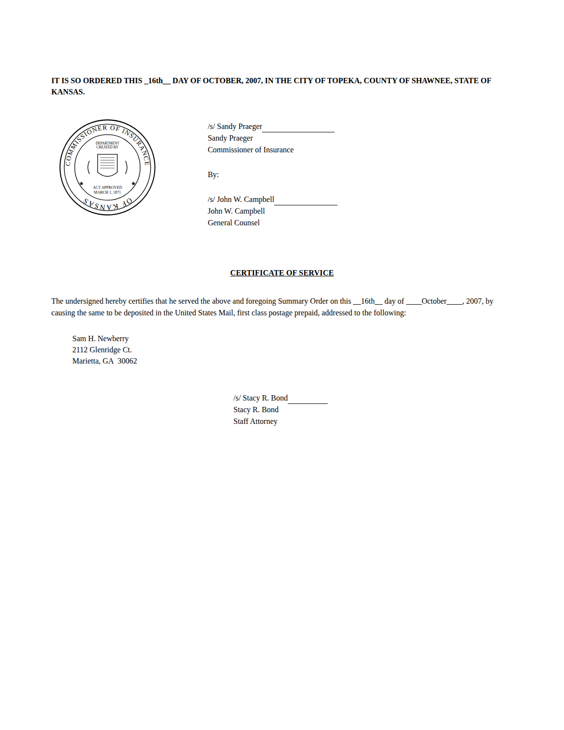IT IS SO ORDERED THIS _16th__ DAY OF OCTOBER, 2007, IN THE CITY OF TOPEKA, COUNTY OF SHAWNEE, STATE OF KANSAS.
/s/ Sandy Praeger
Sandy Praeger
Commissioner of Insurance
By:
/s/ John W. Campbell
John W. Campbell
General Counsel
CERTIFICATE OF SERVICE
The undersigned hereby certifies that he served the above and foregoing Summary Order on this __16th__ day of ____October____, 2007, by causing the same to be deposited in the United States Mail, first class postage prepaid, addressed to the following:
Sam H. Newberry
2112 Glenridge Ct.
Marietta, GA 30062
/s/ Stacy R. Bond
Stacy R. Bond
Staff Attorney